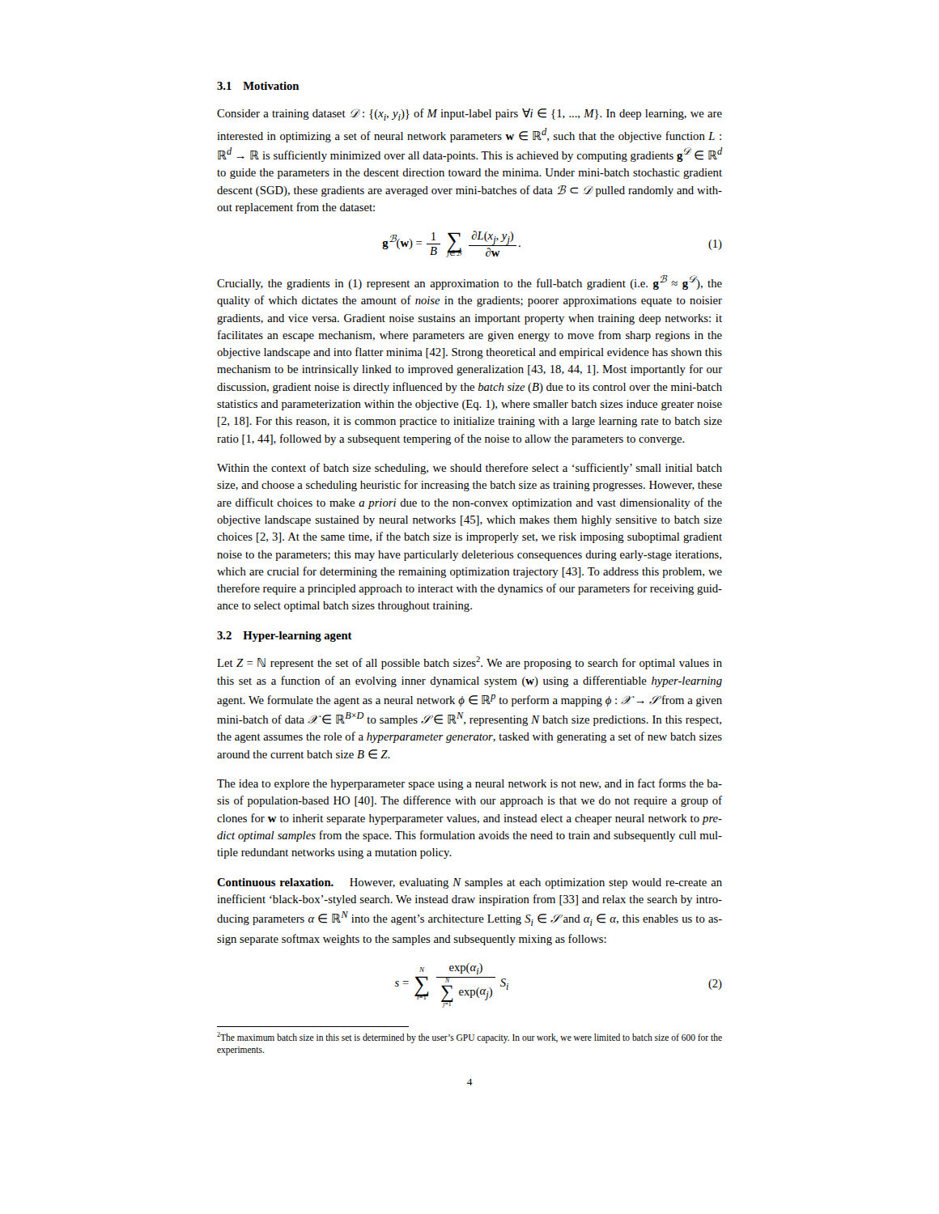3.1 Motivation
Consider a training dataset 𝒟 : {(xi, yi)} of M input-label pairs ∀i ∈ {1, ..., M}. In deep learning, we are interested in optimizing a set of neural network parameters w ∈ ℝd, such that the objective function L : ℝd → ℝ is sufficiently minimized over all data-points. This is achieved by computing gradients g𝒟 ∈ ℝd to guide the parameters in the descent direction toward the minima. Under mini-batch stochastic gradient descent (SGD), these gradients are averaged over mini-batches of data ℬ ⊂ 𝒟 pulled randomly and without replacement from the dataset:
gℬ(w) = 1 B ∑j∈ℬ ∂L(xj, yj)∂w.
(1)
Crucially, the gradients in (1) represent an approximation to the full-batch gradient (i.e. gℬ ≈ g𝒟), the quality of which dictates the amount of noise in the gradients; poorer approximations equate to noisier gradients, and vice versa. Gradient noise sustains an important property when training deep networks: it facilitates an escape mechanism, where parameters are given energy to move from sharp regions in the objective landscape and into flatter minima [42]. Strong theoretical and empirical evidence has shown this mechanism to be intrinsically linked to improved generalization [43, 18, 44, 1]. Most importantly for our discussion, gradient noise is directly influenced by the batch size (B) due to its control over the mini-batch statistics and parameterization within the objective (Eq. 1), where smaller batch sizes induce greater noise [2, 18]. For this reason, it is common practice to initialize training with a large learning rate to batch size ratio [1, 44], followed by a subsequent tempering of the noise to allow the parameters to converge.
Within the context of batch size scheduling, we should therefore select a ‘sufficiently’ small initial batch size, and choose a scheduling heuristic for increasing the batch size as training progresses. However, these are difficult choices to make a priori due to the non-convex optimization and vast dimensionality of the objective landscape sustained by neural networks [45], which makes them highly sensitive to batch size choices [2, 3]. At the same time, if the batch size is improperly set, we risk imposing suboptimal gradient noise to the parameters; this may have particularly deleterious consequences during early-stage iterations, which are crucial for determining the remaining optimization trajectory [43]. To address this problem, we therefore require a principled approach to interact with the dynamics of our parameters for receiving guidance to select optimal batch sizes throughout training.
3.2 Hyper-learning agent
Let Z = ℕ represent the set of all possible batch sizes2. We are proposing to search for optimal values in this set as a function of an evolving inner dynamical system (w) using a differentiable hyper-learning agent. We formulate the agent as a neural network ϕ ∈ ℝp to perform a mapping ϕ : 𝒳 → 𝒮 from a given mini-batch of data 𝒳 ∈ ℝB×D to samples 𝒮 ∈ ℝN, representing N batch size predictions. In this respect, the agent assumes the role of a hyperparameter generator, tasked with generating a set of new batch sizes around the current batch size B ∈ Z.
The idea to explore the hyperparameter space using a neural network is not new, and in fact forms the basis of population-based HO [40]. The difference with our approach is that we do not require a group of clones for w to inherit separate hyperparameter values, and instead elect a cheaper neural network to predict optimal samples from the space. This formulation avoids the need to train and subsequently cull multiple redundant networks using a mutation policy.
Continuous relaxation. However, evaluating N samples at each optimization step would re-create an inefficient ‘black-box’-styled search. We instead draw inspiration from [33] and relax the search by introducing parameters α ∈ ℝN into the agent’s architecture Letting Si ∈ 𝒮 and αi ∈ α, this enables us to assign separate softmax weights to the samples and subsequently mixing as follows:
s = N∑i=1 exp(αi) N∑j=1 exp(αj) Si
(2)
2The maximum batch size in this set is determined by the user’s GPU capacity. In our work, we were limited to batch size of 600 for the experiments.
4